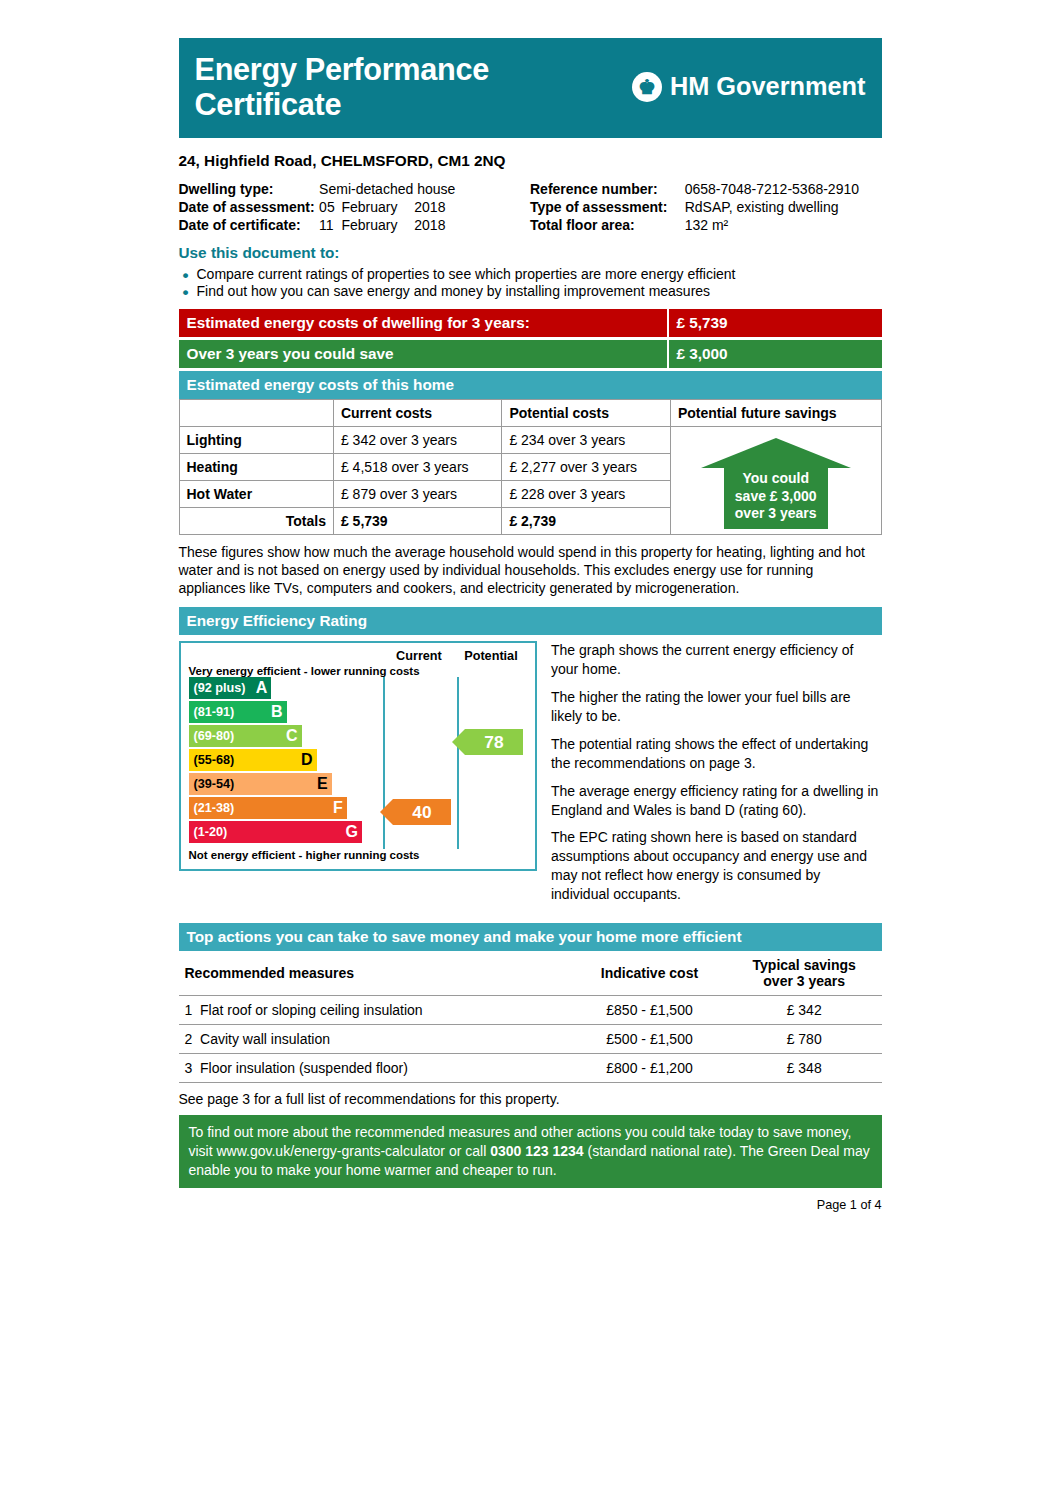Energy Performance Certificate
♚HM Government
24, Highfield Road, CHELMSFORD, CM1 2NQ
| Dwelling type: | Semi-detached house | Reference number: | 0658-7048-7212-5368-2910 |
| Date of assessment: | 05 February 2018 | Type of assessment: | RdSAP, existing dwelling |
| Date of certificate: | 11 February 2018 | Total floor area: | 132 m² |
Use this document to:
Compare current ratings of properties to see which properties are more energy efficient
Find out how you can save energy and money by installing improvement measures
Estimated energy costs of dwelling for 3 years:
£ 5,739
Over 3 years you could save
£ 3,000
Estimated energy costs of this home
| | Current costs | Potential costs | Potential future savings |
| --- | --- | --- | --- |
| Lighting | £ 342 over 3 years | £ 234 over 3 years | You could save £ 3,000 over 3 years |
| Heating | £ 4,518 over 3 years | £ 2,277 over 3 years |
| Hot Water | £ 879 over 3 years | £ 228 over 3 years |
| Totals | £ 5,739 | £ 2,739 |
These figures show how much the average household would spend in this property for heating, lighting and hot water and is not based on energy used by individual households. This excludes energy use for running appliances like TVs, computers and cookers, and electricity generated by microgeneration.
Energy Efficiency Rating
Current
Potential
Very energy efficient - lower running costs
(92 plus) A
(81-91) B
(69-80) C
(55-68) D
(39-54) E
(21-38) F
(1-20) G
78
40
Not energy efficient - higher running costs
The graph shows the current energy efficiency of your home.
The higher the rating the lower your fuel bills are likely to be.
The potential rating shows the effect of undertaking the recommendations on page 3.
The average energy efficiency rating for a dwelling in England and Wales is band D (rating 60).
The EPC rating shown here is based on standard assumptions about occupancy and energy use and may not reflect how energy is consumed by individual occupants.
Top actions you can take to save money and make your home more efficient
| Recommended measures | Indicative cost | Typical savings over 3 years |
| --- | --- | --- |
| 1 Flat roof or sloping ceiling insulation | £850 - £1,500 | £ 342 |
| 2 Cavity wall insulation | £500 - £1,500 | £ 780 |
| 3 Floor insulation (suspended floor) | £800 - £1,200 | £ 348 |
See page 3 for a full list of recommendations for this property.
To find out more about the recommended measures and other actions you could take today to save money, visit www.gov.uk/energy-grants-calculator or call 0300 123 1234 (standard national rate). The Green Deal may enable you to make your home warmer and cheaper to run.
Page 1 of 4